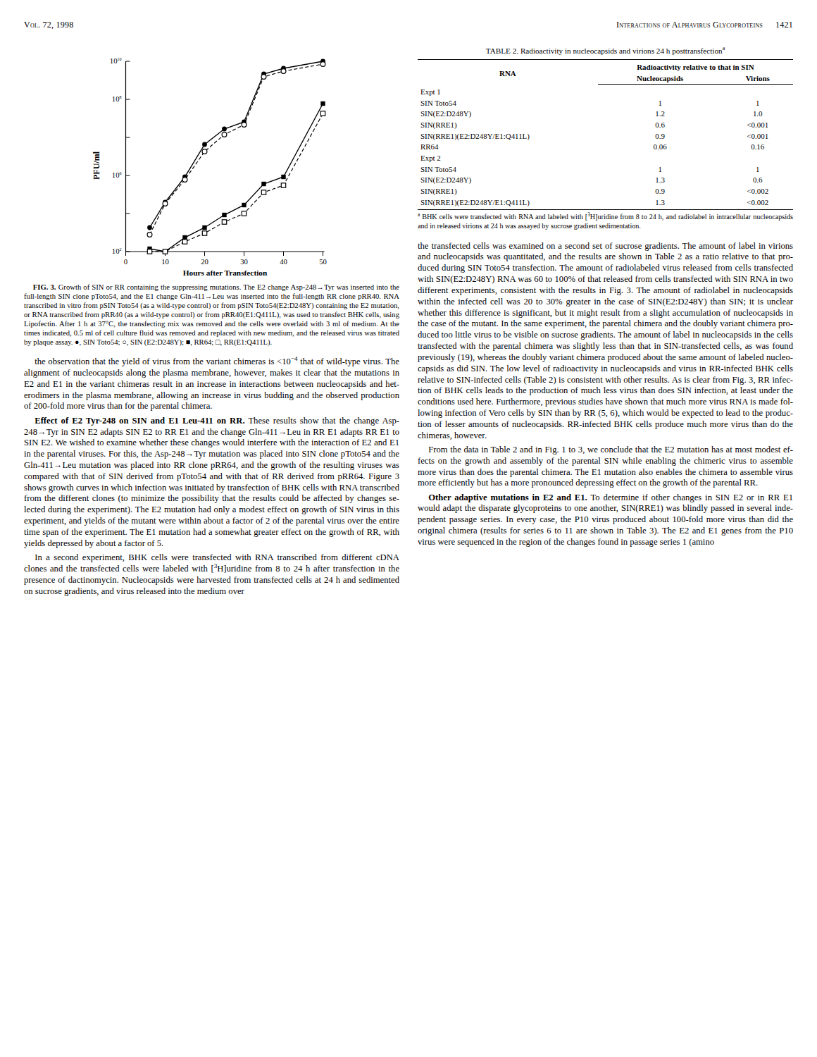Vol. 72, 1998
Interactions of Alphavirus Glycoproteins1421
102 106 108 1010 0 10 20 30 40 50 Hours after Transfection PFU/ml
FIG. 3. Growth of SIN or RR containing the suppressing mutations. The E2 change Asp-248→Tyr was inserted into the full-length SIN clone pToto54, and the E1 change Gln-411→Leu was inserted into the full-length RR clone pRR40. RNA transcribed in vitro from pSIN Toto54 (as a wild-type control) or from pSIN Toto54(E2:D248Y) containing the E2 mutation, or RNA transcribed from pRR40 (as a wild-type control) or from pRR40(E1:Q411L), was used to transfect BHK cells, using Lipofectin. After 1 h at 37°C, the transfecting mix was removed and the cells were overlaid with 3 ml of medium. At the times indicated, 0.5 ml of cell culture fluid was removed and replaced with new medium, and the released virus was titrated by plaque assay. ●, SIN Toto54; ○, SIN (E2:D248Y); ■, RR64; □, RR(E1:Q411L).
the observation that the yield of virus from the variant chimeras is <10−4 that of wild-type virus. The alignment of nucleocapsids along the plasma membrane, however, makes it clear that the mutations in E2 and E1 in the variant chimeras result in an increase in interactions between nucleocapsids and heterodimers in the plasma membrane, allowing an increase in virus budding and the observed production of 200-fold more virus than for the parental chimera.
Effect of E2 Tyr-248 on SIN and E1 Leu-411 on RR. These results show that the change Asp-248→Tyr in SIN E2 adapts SIN E2 to RR E1 and the change Gln-411→Leu in RR E1 adapts RR E1 to SIN E2. We wished to examine whether these changes would interfere with the interaction of E2 and E1 in the parental viruses. For this, the Asp-248→Tyr mutation was placed into SIN clone pToto54 and the Gln-411→Leu mutation was placed into RR clone pRR64, and the growth of the resulting viruses was compared with that of SIN derived from pToto54 and with that of RR derived from pRR64. Figure 3 shows growth curves in which infection was initiated by transfection of BHK cells with RNA transcribed from the different clones (to minimize the possibility that the results could be affected by changes selected during the experiment). The E2 mutation had only a modest effect on growth of SIN virus in this experiment, and yields of the mutant were within about a factor of 2 of the parental virus over the entire time span of the experiment. The E1 mutation had a somewhat greater effect on the growth of RR, with yields depressed by about a factor of 5.
In a second experiment, BHK cells were transfected with RNA transcribed from different cDNA clones and the transfected cells were labeled with [3H]uridine from 8 to 24 h after transfection in the presence of dactinomycin. Nucleocapsids were harvested from transfected cells at 24 h and sedimented on sucrose gradients, and virus released into the medium over
TABLE 2. Radioactivity in nucleocapsids and virions 24 h posttransfection a
| RNA | Radioactivity relative to that in SIN |
| --- | --- |
| Nucleocapsids | Virions |
| Expt 1 | | |
| SIN Toto54 | 1 | 1 |
| SIN(E2:D248Y) | 1.2 | 1.0 |
| SIN(RRE1) | 0.6 | <0.001 |
| SIN(RRE1)(E2:D248Y/E1:Q411L) | 0.9 | <0.001 |
| RR64 | 0.06 | 0.16 |
| Expt 2 | | |
| SIN Toto54 | 1 | 1 |
| SIN(E2:D248Y) | 1.3 | 0.6 |
| SIN(RRE1) | 0.9 | <0.002 |
| SIN(RRE1)(E2:D248Y/E1:Q411L) | 1.3 | <0.002 |
a BHK cells were transfected with RNA and labeled with [3H]uridine from 8 to 24 h, and radiolabel in intracellular nucleocapsids and in released virions at 24 h was assayed by sucrose gradient sedimentation.
the transfected cells was examined on a second set of sucrose gradients. The amount of label in virions and nucleocapsids was quantitated, and the results are shown in Table 2 as a ratio relative to that produced during SIN Toto54 transfection. The amount of radiolabeled virus released from cells transfected with SIN(E2:D248Y) RNA was 60 to 100% of that released from cells transfected with SIN RNA in two different experiments, consistent with the results in Fig. 3. The amount of radiolabel in nucleocapsids within the infected cell was 20 to 30% greater in the case of SIN(E2:D248Y) than SIN; it is unclear whether this difference is significant, but it might result from a slight accumulation of nucleocapsids in the case of the mutant. In the same experiment, the parental chimera and the doubly variant chimera produced too little virus to be visible on sucrose gradients. The amount of label in nucleocapsids in the cells transfected with the parental chimera was slightly less than that in SIN-transfected cells, as was found previously (19), whereas the doubly variant chimera produced about the same amount of labeled nucleocapsids as did SIN. The low level of radioactivity in nucleocapsids and virus in RR-infected BHK cells relative to SIN-infected cells (Table 2) is consistent with other results. As is clear from Fig. 3, RR infection of BHK cells leads to the production of much less virus than does SIN infection, at least under the conditions used here. Furthermore, previous studies have shown that much more virus RNA is made following infection of Vero cells by SIN than by RR (5, 6), which would be expected to lead to the production of lesser amounts of nucleocapsids. RR-infected BHK cells produce much more virus than do the chimeras, however.
From the data in Table 2 and in Fig. 1 to 3, we conclude that the E2 mutation has at most modest effects on the growth and assembly of the parental SIN while enabling the chimeric virus to assemble more virus than does the parental chimera. The E1 mutation also enables the chimera to assemble virus more efficiently but has a more pronounced depressing effect on the growth of the parental RR.
Other adaptive mutations in E2 and E1. To determine if other changes in SIN E2 or in RR E1 would adapt the disparate glycoproteins to one another, SIN(RRE1) was blindly passed in several independent passage series. In every case, the P10 virus produced about 100-fold more virus than did the original chimera (results for series 6 to 11 are shown in Table 3). The E2 and E1 genes from the P10 virus were sequenced in the region of the changes found in passage series 1 (amino